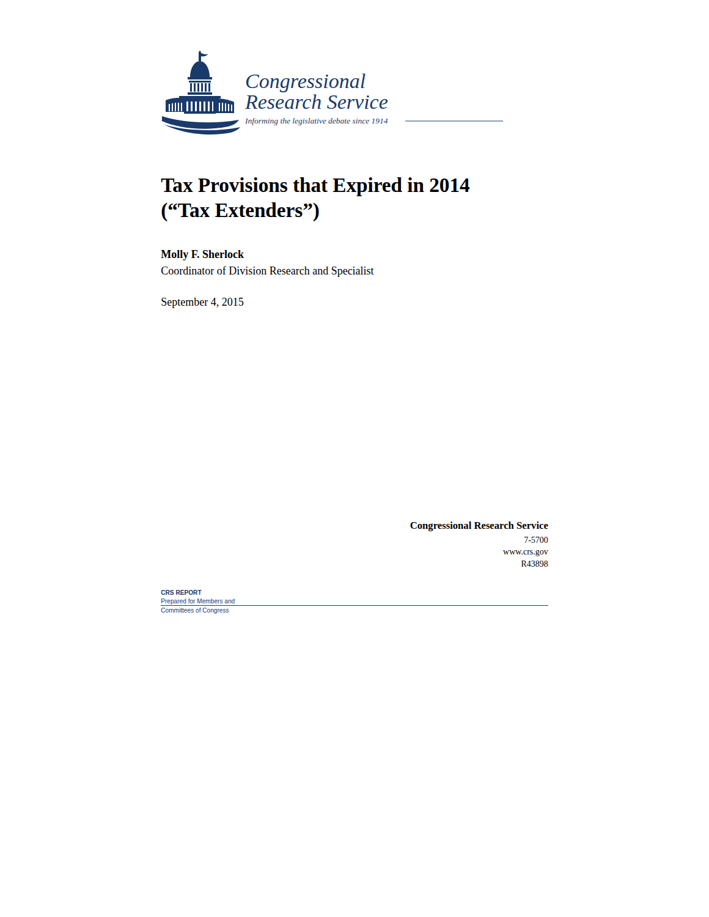Congressional Research Service Informing the legislative debate since 1914
Tax Provisions that Expired in 2014 (“Tax Extenders”)
Molly F. Sherlock
Coordinator of Division Research and Specialist
September 4, 2015
Congressional Research Service
7-5700
www.crs.gov
R43898
CRS REPORT
Prepared for Members and
Committees of Congress